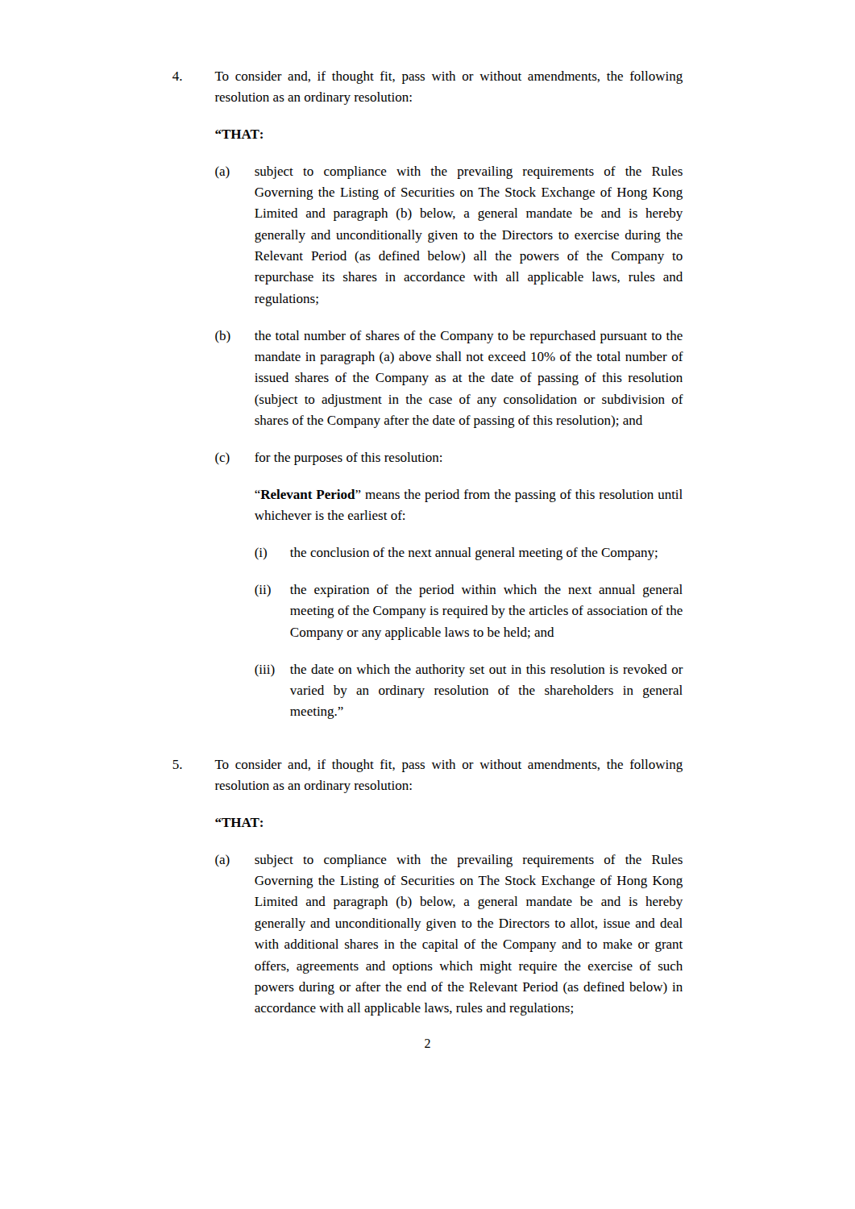4.
To consider and, if thought fit, pass with or without amendments, the following resolution as an ordinary resolution:
“THAT:
(a)
subject to compliance with the prevailing requirements of the Rules Governing the Listing of Securities on The Stock Exchange of Hong Kong Limited and paragraph (b) below, a general mandate be and is hereby generally and unconditionally given to the Directors to exercise during the Relevant Period (as defined below) all the powers of the Company to repurchase its shares in accordance with all applicable laws, rules and regulations;
(b)
the total number of shares of the Company to be repurchased pursuant to the mandate in paragraph (a) above shall not exceed 10% of the total number of issued shares of the Company as at the date of passing of this resolution (subject to adjustment in the case of any consolidation or subdivision of shares of the Company after the date of passing of this resolution); and
(c)
for the purposes of this resolution:
“Relevant Period” means the period from the passing of this resolution until whichever is the earliest of:
(i)
the conclusion of the next annual general meeting of the Company;
(ii)
the expiration of the period within which the next annual general meeting of the Company is required by the articles of association of the Company or any applicable laws to be held; and
(iii)
the date on which the authority set out in this resolution is revoked or varied by an ordinary resolution of the shareholders in general meeting.”
5.
To consider and, if thought fit, pass with or without amendments, the following resolution as an ordinary resolution:
“THAT:
(a)
subject to compliance with the prevailing requirements of the Rules Governing the Listing of Securities on The Stock Exchange of Hong Kong Limited and paragraph (b) below, a general mandate be and is hereby generally and unconditionally given to the Directors to allot, issue and deal with additional shares in the capital of the Company and to make or grant offers, agreements and options which might require the exercise of such powers during or after the end of the Relevant Period (as defined below) in accordance with all applicable laws, rules and regulations;
2